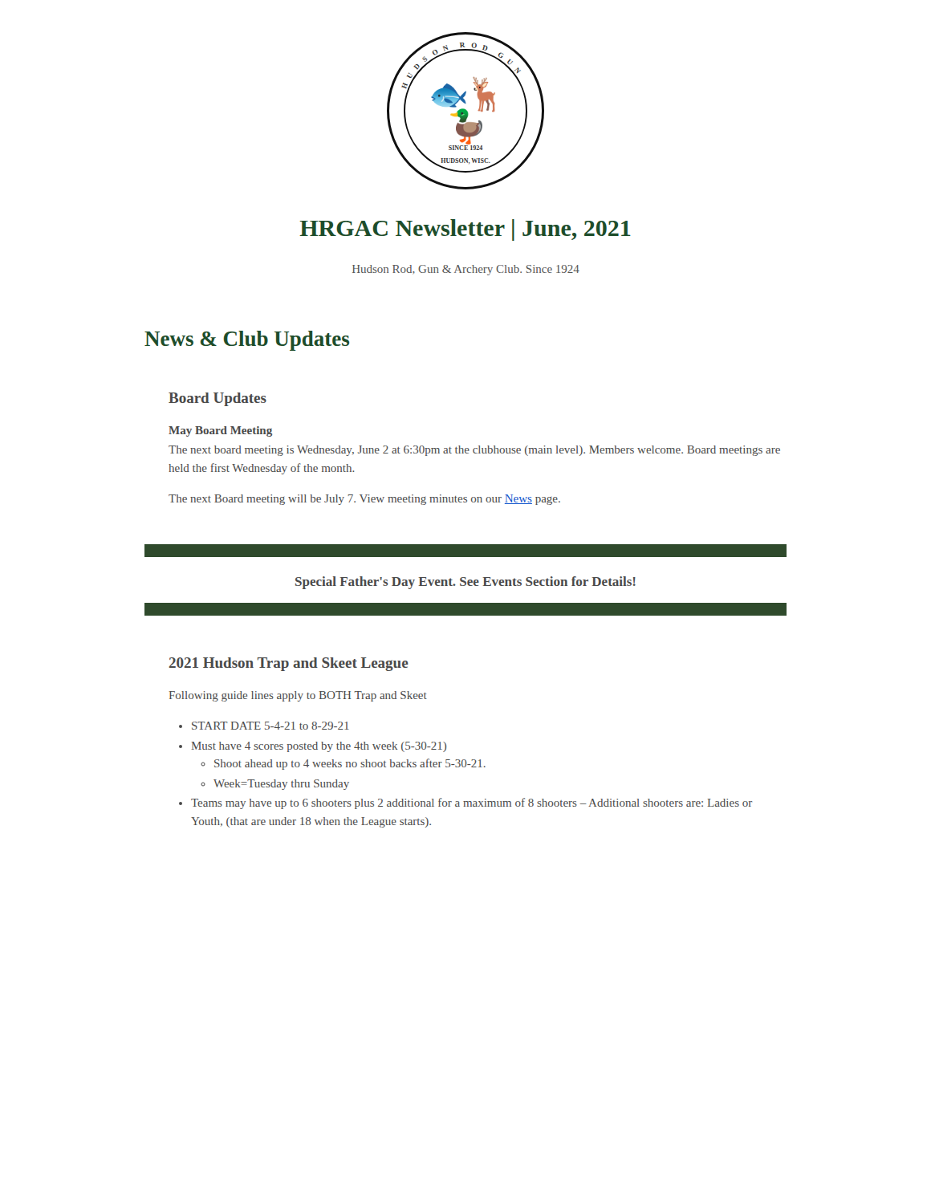H U D S O N R O D G U N
🐟🦌🦆
SINCE 1924
HUDSON, WISC.
HRGAC Newsletter | June, 2021
Hudson Rod, Gun & Archery Club. Since 1924
News & Club Updates
Board Updates
May Board Meeting
The next board meeting is Wednesday, June 2 at 6:30pm at the clubhouse (main level). Members welcome. Board meetings are held the first Wednesday of the month.
The next Board meeting will be July 7. View meeting minutes on our News page.
Special Father's Day Event. See Events Section for Details!
2021 Hudson Trap and Skeet League
Following guide lines apply to BOTH Trap and Skeet
START DATE 5-4-21 to 8-29-21
Must have 4 scores posted by the 4th week (5-30-21)
Shoot ahead up to 4 weeks no shoot backs after 5-30-21.
Week=Tuesday thru Sunday
Teams may have up to 6 shooters plus 2 additional for a maximum of 8 shooters – Additional shooters are: Ladies or Youth, (that are under 18 when the League starts).